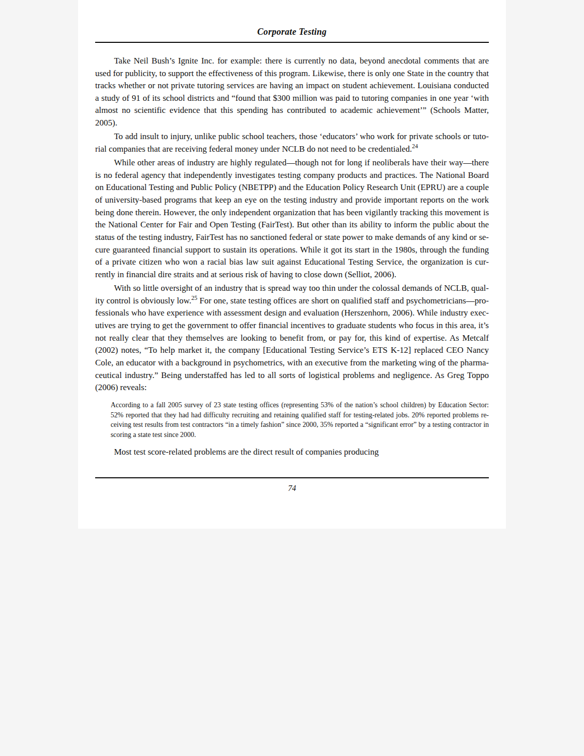Corporate Testing
Take Neil Bush’s Ignite Inc. for example: there is currently no data, beyond anecdotal comments that are used for publicity, to support the effectiveness of this program. Likewise, there is only one State in the country that tracks whether or not private tutoring services are having an impact on student achievement. Louisiana conducted a study of 91 of its school districts and “found that $300 million was paid to tutoring companies in one year ‘with almost no scientific evidence that this spending has contributed to academic achievement’” (Schools Matter, 2005).
To add insult to injury, unlike public school teachers, those ‘educators’ who work for private schools or tutorial companies that are receiving federal money under NCLB do not need to be credentialed.24
While other areas of industry are highly regulated—though not for long if neoliberals have their way—there is no federal agency that independently investigates testing company products and practices. The National Board on Educational Testing and Public Policy (NBETPP) and the Education Policy Research Unit (EPRU) are a couple of university-based programs that keep an eye on the testing industry and provide important reports on the work being done therein. However, the only independent organization that has been vigilantly tracking this movement is the National Center for Fair and Open Testing (FairTest). But other than its ability to inform the public about the status of the testing industry, FairTest has no sanctioned federal or state power to make demands of any kind or secure guaranteed financial support to sustain its operations. While it got its start in the 1980s, through the funding of a private citizen who won a racial bias law suit against Educational Testing Service, the organization is currently in financial dire straits and at serious risk of having to close down (Selliot, 2006).
With so little oversight of an industry that is spread way too thin under the colossal demands of NCLB, quality control is obviously low.25 For one, state testing offices are short on qualified staff and psychometricians—professionals who have experience with assessment design and evaluation (Herszenhorn, 2006). While industry executives are trying to get the government to offer financial incentives to graduate students who focus in this area, it’s not really clear that they themselves are looking to benefit from, or pay for, this kind of expertise. As Metcalf (2002) notes, “To help market it, the company [Educational Testing Service’s ETS K-12] replaced CEO Nancy Cole, an educator with a background in psychometrics, with an executive from the marketing wing of the pharmaceutical industry.” Being understaffed has led to all sorts of logistical problems and negligence. As Greg Toppo (2006) reveals:
According to a fall 2005 survey of 23 state testing offices (representing 53% of the nation’s school children) by Education Sector: 52% reported that they had had difficulty recruiting and retaining qualified staff for testing-related jobs. 20% reported problems receiving test results from test contractors “in a timely fashion” since 2000, 35% reported a “significant error” by a testing contractor in scoring a state test since 2000.
Most test score-related problems are the direct result of companies producing
74